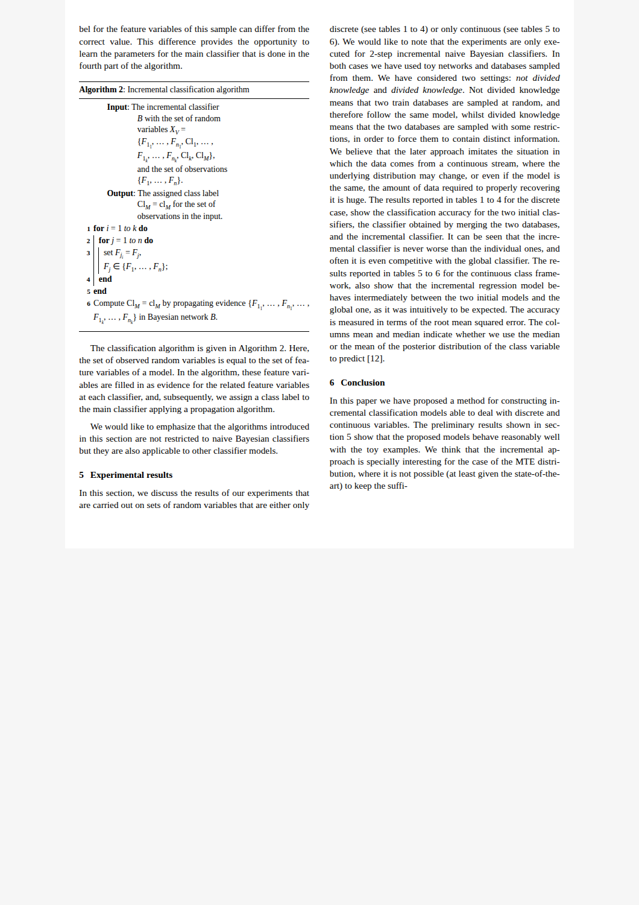bel for the feature variables of this sample can differ from the correct value. This difference provides the opportunity to learn the parameters for the main classifier that is done in the fourth part of the algorithm.
Algorithm 2: Incremental classification algorithm
| | Input : The incremental classifier B with the set of random variables X V = { F 1 1 , … , F n 1 , Cl 1 , … , F 1 k , … , F n k , Cl k , Cl M }, and the set of observations { F 1 , … , F n }. |
| | Output : The assigned class label Cl M = cl M for the set of observations in the input. |
| 1 | for i = 1 to k do |
| 2 | | for j = 1 to n do |
| 3 | | | set F j i = F j , F j ∈ { F 1 , … , F n }; |
| 4 | | end |
| 5 | end |
| 6 | Compute Cl M = cl M by propagating evidence { F 1 1 , … , F n 1 , … , F 1 k , … , F n k } in Bayesian network B . |
The classification algorithm is given in Algorithm 2. Here, the set of observed random variables is equal to the set of feature variables of a model. In the algorithm, these feature variables are filled in as evidence for the related feature variables at each classifier, and, subsequently, we assign a class label to the main classifier applying a propagation algorithm.
We would like to emphasize that the algorithms introduced in this section are not restricted to naive Bayesian classifiers but they are also applicable to other classifier models.
5 Experimental results
In this section, we discuss the results of our experiments that are carried out on sets of random variables that are either only discrete (see tables 1 to 4) or only continuous (see tables 5 to 6). We would like to note that the experiments are only executed for 2-step incremental naive Bayesian classifiers. In both cases we have used toy networks and databases sampled from them. We have considered two settings: not divided knowledge and divided knowledge. Not divided knowledge means that two train databases are sampled at random, and therefore follow the same model, whilst divided knowledge means that the two databases are sampled with some restrictions, in order to force them to contain distinct information. We believe that the later approach imitates the situation in which the data comes from a continuous stream, where the underlying distribution may change, or even if the model is the same, the amount of data required to properly recovering it is huge. The results reported in tables 1 to 4 for the discrete case, show the classification accuracy for the two initial classifiers, the classifier obtained by merging the two databases, and the incremental classifier. It can be seen that the incremental classifier is never worse than the individual ones, and often it is even competitive with the global classifier. The results reported in tables 5 to 6 for the continuous class framework, also show that the incremental regression model behaves intermediately between the two initial models and the global one, as it was intuitively to be expected. The accuracy is measured in terms of the root mean squared error. The columns mean and median indicate whether we use the median or the mean of the posterior distribution of the class variable to predict [12].
6 Conclusion
In this paper we have proposed a method for constructing incremental classification models able to deal with discrete and continuous variables. The preliminary results shown in section 5 show that the proposed models behave reasonably well with the toy examples. We think that the incremental approach is specially interesting for the case of the MTE distribution, where it is not possible (at least given the state-of-the-art) to keep the suffi-